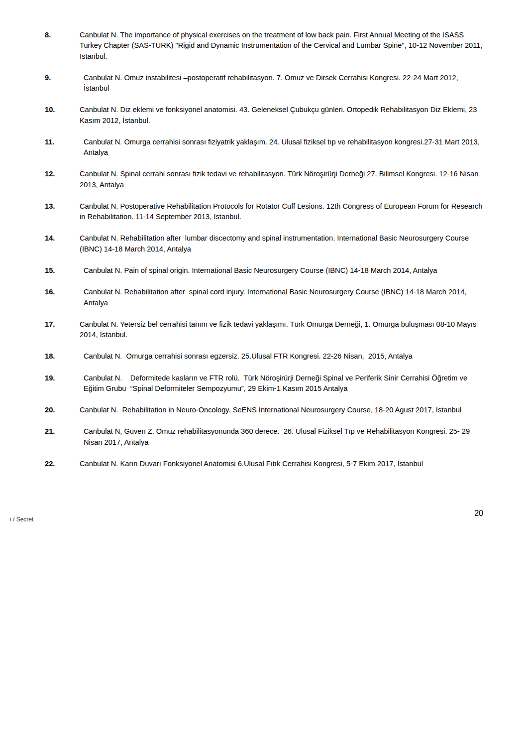Canbulat N. The importance of physical exercises on the treatment of low back pain. First Annual Meeting of the ISASS Turkey Chapter (SAS-TURK) "Rigid and Dynamic Instrumentation of the Cervical and Lumbar Spine", 10-12 November 2011, Istanbul.
Canbulat N. Omuz instabilitesi –postoperatif rehabilitasyon. 7. Omuz ve Dirsek Cerrahisi Kongresi. 22-24 Mart 2012, İstanbul
Canbulat N. Diz eklemi ve fonksiyonel anatomisi. 43. Geleneksel Çubukçu günleri. Ortopedik Rehabilitasyon Diz Eklemi, 23 Kasım 2012, İstanbul.
Canbulat N. Omurga cerrahisi sonrası fiziyatrik yaklaşım. 24. Ulusal fiziksel tıp ve rehabilitasyon kongresi.27-31 Mart 2013, Antalya
Canbulat N. Spinal cerrahi sonrası fizik tedavi ve rehabilitasyon. Türk Nöroşirürji Derneği 27. Bilimsel Kongresi. 12-16 Nisan 2013, Antalya
Canbulat N. Postoperative Rehabilitation Protocols for Rotator Cuff Lesions. 12th Congress of European Forum for Research in Rehabilitation. 11-14 September 2013, Istanbul.
Canbulat N. Rehabilitation after lumbar discectomy and spinal instrumentation. International Basic Neurosurgery Course (IBNC) 14-18 March 2014, Antalya
Canbulat N. Pain of spinal origin. International Basic Neurosurgery Course (IBNC) 14-18 March 2014, Antalya
Canbulat N. Rehabilitation after spinal cord injury. International Basic Neurosurgery Course (IBNC) 14-18 March 2014, Antalya
Canbulat N. Yetersiz bel cerrahisi tanım ve fizik tedavi yaklaşımı. Türk Omurga Derneği, 1. Omurga buluşması 08-10 Mayıs 2014, İstanbul.
Canbulat N. Omurga cerrahisi sonrası egzersiz. 25.Ulusal FTR Kongresi. 22-26 Nisan, 2015, Antalya
Canbulat N. Deformitede kasların ve FTR rolü. Türk Nöroşirürji Derneği Spinal ve Periferik Sinir Cerrahisi Öğretim ve Eğitim Grubu “Spinal Deformiteler Sempozyumu”, 29 Ekim-1 Kasım 2015 Antalya
Canbulat N. Rehabilitation in Neuro-Oncology. SeENS International Neurosurgery Course, 18-20 Agust 2017, Istanbul
Canbulat N, Güven Z. Omuz rehabilitasyonunda 360 derece. 26. Ulusal Fiziksel Tıp ve Rehabilitasyon Kongresi. 25- 29 Nisan 2017, Antalya
Canbulat N. Karın Duvarı Fonksiyonel Anatomisi 6.Ulusal Fıtık Cerrahisi Kongresi, 5-7 Ekim 2017, İstanbul
i / Secret 20